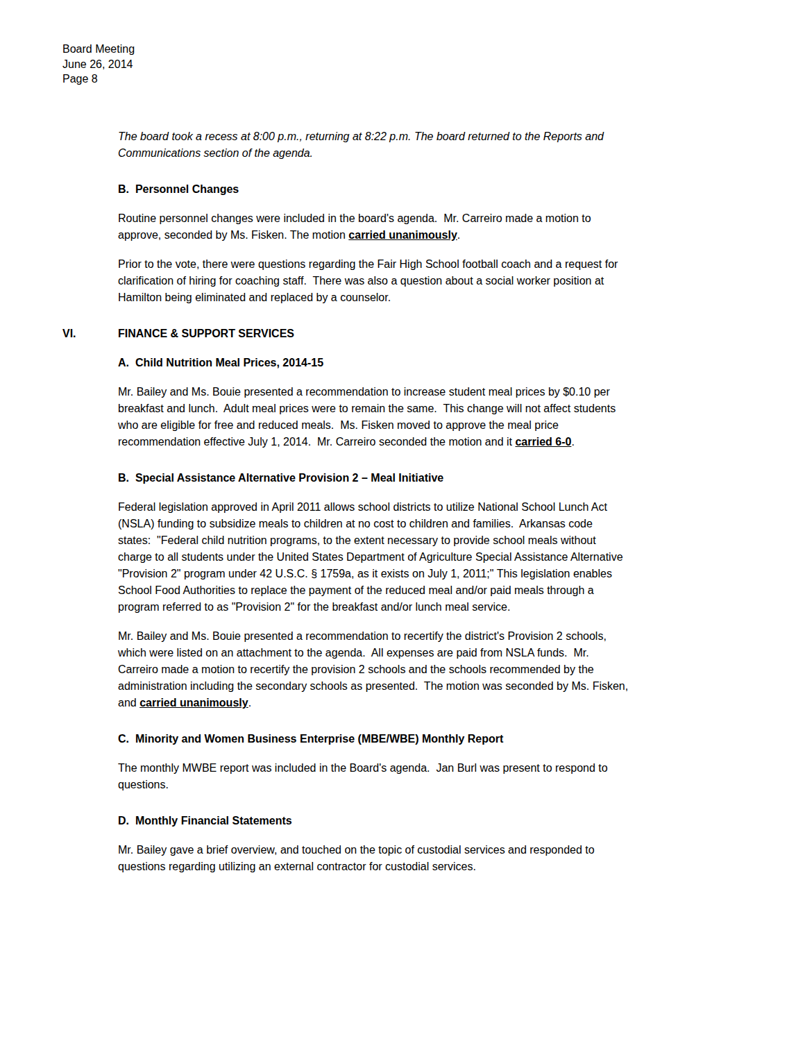Board Meeting
June 26, 2014
Page 8
The board took a recess at 8:00 p.m., returning at 8:22 p.m. The board returned to the Reports and Communications section of the agenda.
B. Personnel Changes
Routine personnel changes were included in the board's agenda. Mr. Carreiro made a motion to approve, seconded by Ms. Fisken. The motion carried unanimously.
Prior to the vote, there were questions regarding the Fair High School football coach and a request for clarification of hiring for coaching staff. There was also a question about a social worker position at Hamilton being eliminated and replaced by a counselor.
VI. FINANCE & SUPPORT SERVICES
A. Child Nutrition Meal Prices, 2014-15
Mr. Bailey and Ms. Bouie presented a recommendation to increase student meal prices by $0.10 per breakfast and lunch. Adult meal prices were to remain the same. This change will not affect students who are eligible for free and reduced meals. Ms. Fisken moved to approve the meal price recommendation effective July 1, 2014. Mr. Carreiro seconded the motion and it carried 6-0.
B. Special Assistance Alternative Provision 2 – Meal Initiative
Federal legislation approved in April 2011 allows school districts to utilize National School Lunch Act (NSLA) funding to subsidize meals to children at no cost to children and families. Arkansas code states: "Federal child nutrition programs, to the extent necessary to provide school meals without charge to all students under the United States Department of Agriculture Special Assistance Alternative "Provision 2" program under 42 U.S.C. § 1759a, as it exists on July 1, 2011;" This legislation enables School Food Authorities to replace the payment of the reduced meal and/or paid meals through a program referred to as "Provision 2" for the breakfast and/or lunch meal service.
Mr. Bailey and Ms. Bouie presented a recommendation to recertify the district's Provision 2 schools, which were listed on an attachment to the agenda. All expenses are paid from NSLA funds. Mr. Carreiro made a motion to recertify the provision 2 schools and the schools recommended by the administration including the secondary schools as presented. The motion was seconded by Ms. Fisken, and carried unanimously.
C. Minority and Women Business Enterprise (MBE/WBE) Monthly Report
The monthly MWBE report was included in the Board's agenda. Jan Burl was present to respond to questions.
D. Monthly Financial Statements
Mr. Bailey gave a brief overview, and touched on the topic of custodial services and responded to questions regarding utilizing an external contractor for custodial services.